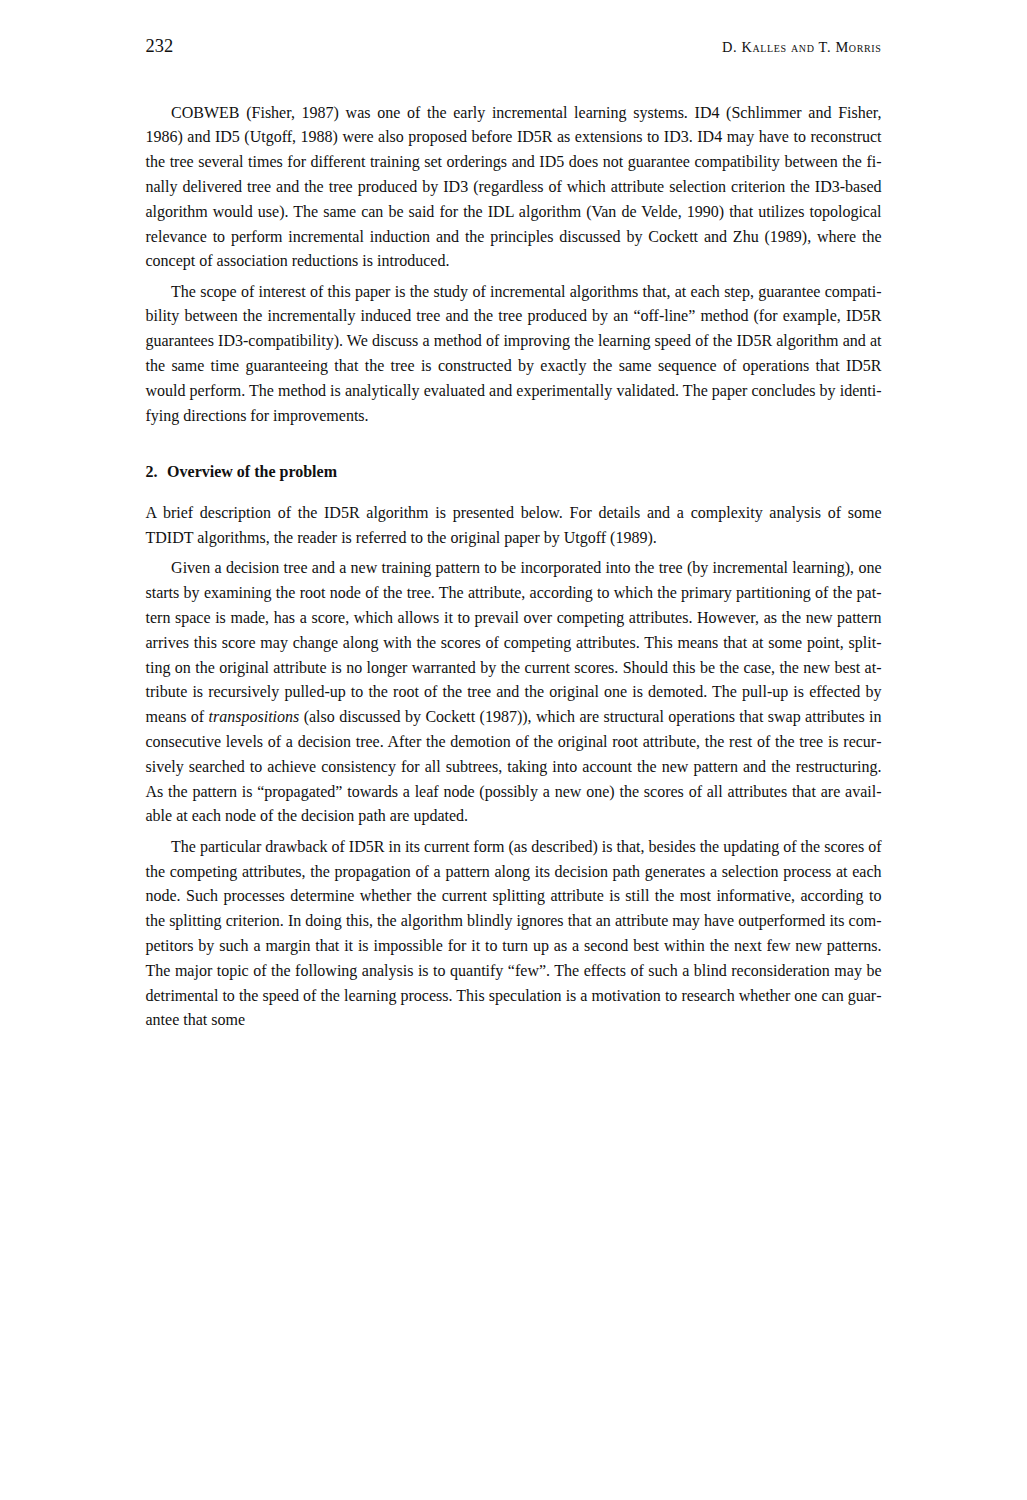232 D. Kalles and T. Morris
COBWEB (Fisher, 1987) was one of the early incremental learning systems. ID4 (Schlimmer and Fisher, 1986) and ID5 (Utgoff, 1988) were also proposed before ID5R as extensions to ID3. ID4 may have to reconstruct the tree several times for different training set orderings and ID5 does not guarantee compatibility between the finally delivered tree and the tree produced by ID3 (regardless of which attribute selection criterion the ID3-based algorithm would use). The same can be said for the IDL algorithm (Van de Velde, 1990) that utilizes topological relevance to perform incremental induction and the principles discussed by Cockett and Zhu (1989), where the concept of association reductions is introduced.
The scope of interest of this paper is the study of incremental algorithms that, at each step, guarantee compatibility between the incrementally induced tree and the tree produced by an “off-line” method (for example, ID5R guarantees ID3-compatibility). We discuss a method of improving the learning speed of the ID5R algorithm and at the same time guaranteeing that the tree is constructed by exactly the same sequence of operations that ID5R would perform. The method is analytically evaluated and experimentally validated. The paper concludes by identifying directions for improvements.
2. Overview of the problem
A brief description of the ID5R algorithm is presented below. For details and a complexity analysis of some TDIDT algorithms, the reader is referred to the original paper by Utgoff (1989).
Given a decision tree and a new training pattern to be incorporated into the tree (by incremental learning), one starts by examining the root node of the tree. The attribute, according to which the primary partitioning of the pattern space is made, has a score, which allows it to prevail over competing attributes. However, as the new pattern arrives this score may change along with the scores of competing attributes. This means that at some point, splitting on the original attribute is no longer warranted by the current scores. Should this be the case, the new best attribute is recursively pulled-up to the root of the tree and the original one is demoted. The pull-up is effected by means of transpositions (also discussed by Cockett (1987)), which are structural operations that swap attributes in consecutive levels of a decision tree. After the demotion of the original root attribute, the rest of the tree is recursively searched to achieve consistency for all subtrees, taking into account the new pattern and the restructuring. As the pattern is “propagated” towards a leaf node (possibly a new one) the scores of all attributes that are available at each node of the decision path are updated.
The particular drawback of ID5R in its current form (as described) is that, besides the updating of the scores of the competing attributes, the propagation of a pattern along its decision path generates a selection process at each node. Such processes determine whether the current splitting attribute is still the most informative, according to the splitting criterion. In doing this, the algorithm blindly ignores that an attribute may have outperformed its competitors by such a margin that it is impossible for it to turn up as a second best within the next few new patterns. The major topic of the following analysis is to quantify “few”. The effects of such a blind reconsideration may be detrimental to the speed of the learning process. This speculation is a motivation to research whether one can guarantee that some